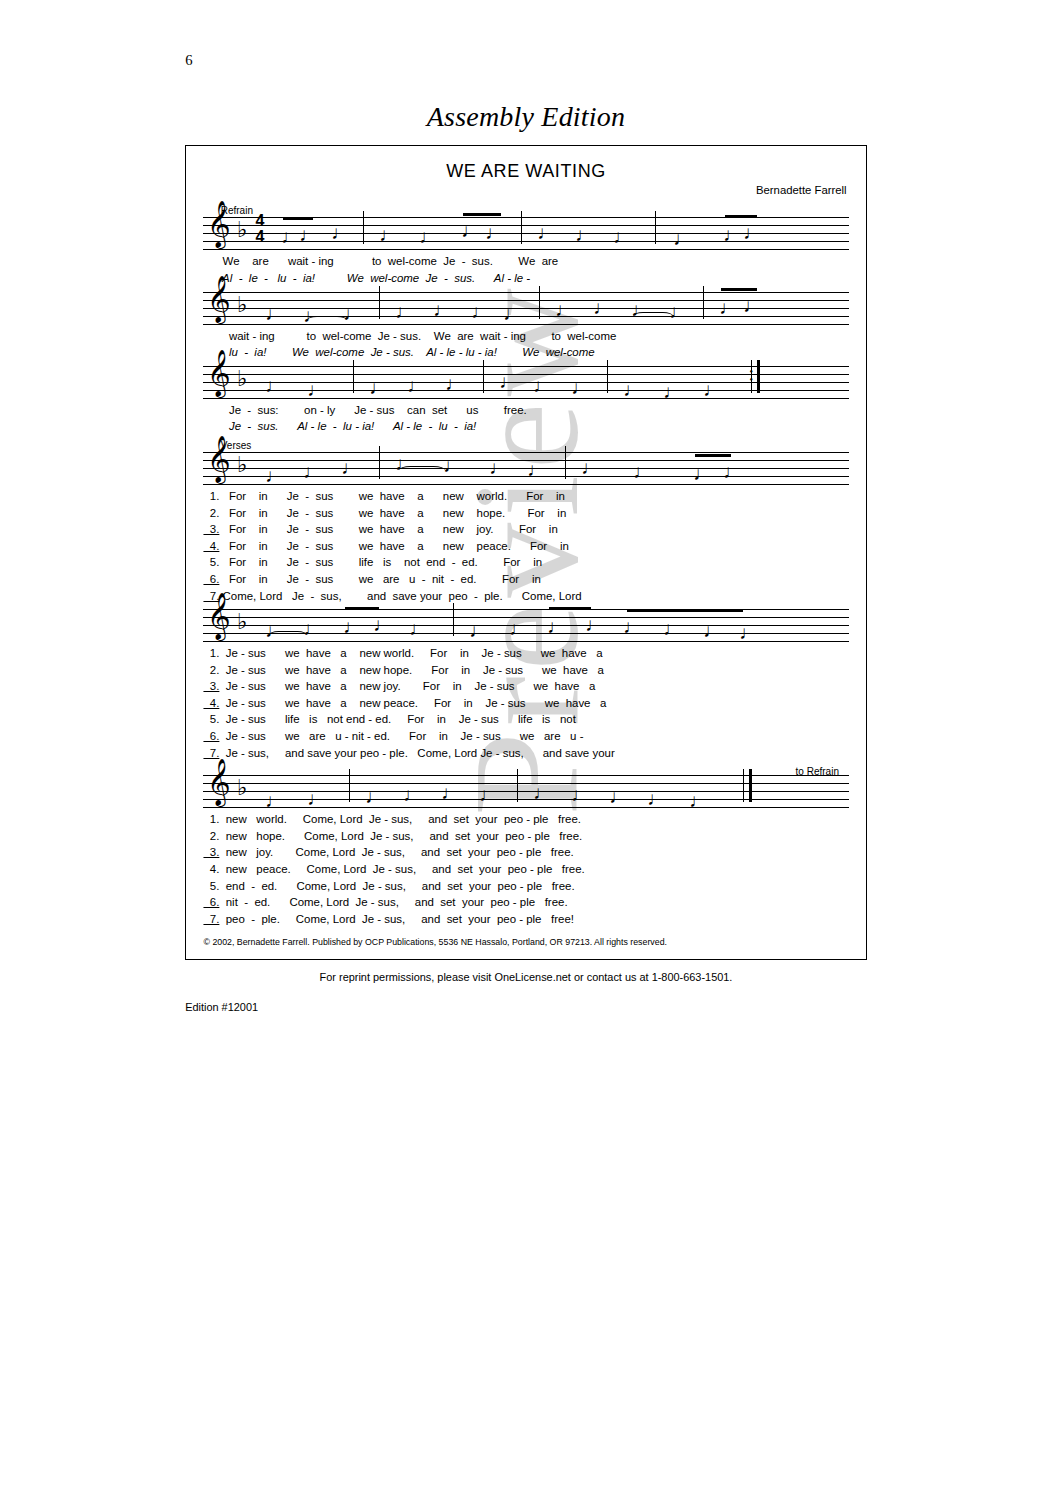6
Assembly Edition
WE ARE WAITING
Bernadette Farrell
Refrain
𝄞
♭
4
4
♩
♩
♩
♩
♩
♩
♩
♩
♩
♩
♩
♩
♩
We are wait - ing to wel-come Je - sus. We are Al - le - lu - ia! We wel-come Je - sus. Al - le -
𝄞
♭
♩
♩
♩
♩
♩
♩
♩
♩
♩
♩
♩
♩
♩
wait - ing to wel-come Je - sus. We are wait - ing to wel-come lu - ia! We wel-come Je - sus. Al - le - lu - ia! We wel-come
𝄞
♭
♩
♩
♩
♩
♩
♩
♩
♩
♩
♩
♩
•
•
Je - sus: on - ly Je - sus can set us free. Je - sus. Al - le - lu - ia! Al - le - lu - ia!
Verses
𝄞
♭
♩
♩
♩
♩
♩
♩
♩
♩
♩
♩
♩
1. For in Je - sus we have a new world. For in 2. For in Je - sus we have a new hope. For in 3. For in Je - sus we have a new joy. For in 4. For in Je - sus we have a new peace. For in 5. For in Je - sus life is not end - ed. For in 6. For in Je - sus we are u - nit - ed. For in 7. Come, Lord Je - sus, and save your peo - ple. Come, Lord
𝄞
♭
♩
♩
♩
♩
♩
♩
♩
♩
♩
♩
♩
♩
♩
1. Je - sus we have a new world. For in Je - sus we have a 2. Je - sus we have a new hope. For in Je - sus we have a 3. Je - sus we have a new joy. For in Je - sus we have a 4. Je - sus we have a new peace. For in Je - sus we have a 5. Je - sus life is not end - ed. For in Je - sus life is not 6. Je - sus we are u - nit - ed. For in Je - sus we are u - 7. Je - sus, and save your peo - ple. Come, Lord Je - sus, and save your
to Refrain
𝄞
♭
♩
♩
♩
♩
♩
♩
♩
♩
♩
♩
♩
1. new world. Come, Lord Je - sus, and set your peo - ple free. 2. new hope. Come, Lord Je - sus, and set your peo - ple free. 3. new joy. Come, Lord Je - sus, and set your peo - ple free. 4. new peace. Come, Lord Je - sus, and set your peo - ple free. 5. end - ed. Come, Lord Je - sus, and set your peo - ple free. 6. nit - ed. Come, Lord Je - sus, and set your peo - ple free. 7. peo - ple. Come, Lord Je - sus, and set your peo - ple free!
© 2002, Bernadette Farrell. Published by OCP Publications, 5536 NE Hassalo, Portland, OR 97213. All rights reserved.
For reprint permissions, please visit OneLicense.net or contact us at 1-800-663-1501.
Edition #12001
Preview